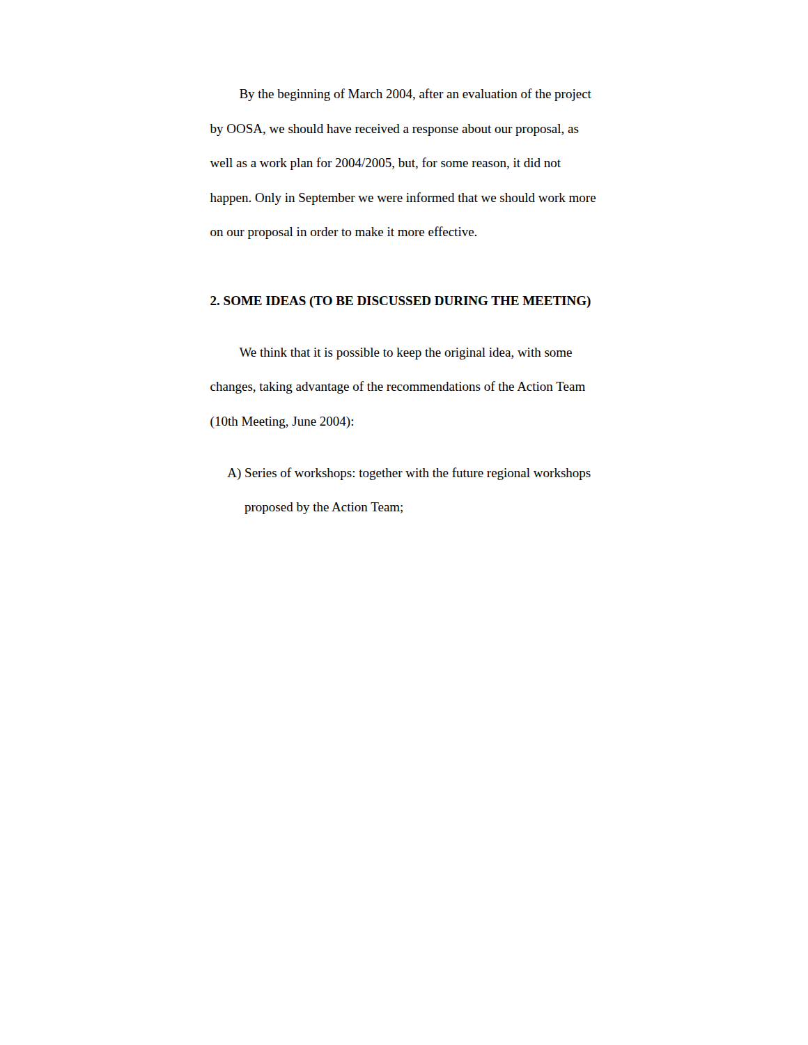By the beginning of March 2004, after an evaluation of the project by OOSA, we should have received a response about our proposal, as well as a work plan for 2004/2005, but, for some reason, it did not happen. Only in September we were informed that we should work more on our proposal in order to make it more effective.
2. Some ideas (to be discussed during the meeting)
We think that it is possible to keep the original idea, with some changes, taking advantage of the recommendations of the Action Team (10th Meeting, June 2004):
A) Series of workshops: together with the future regional workshops proposed by the Action Team;